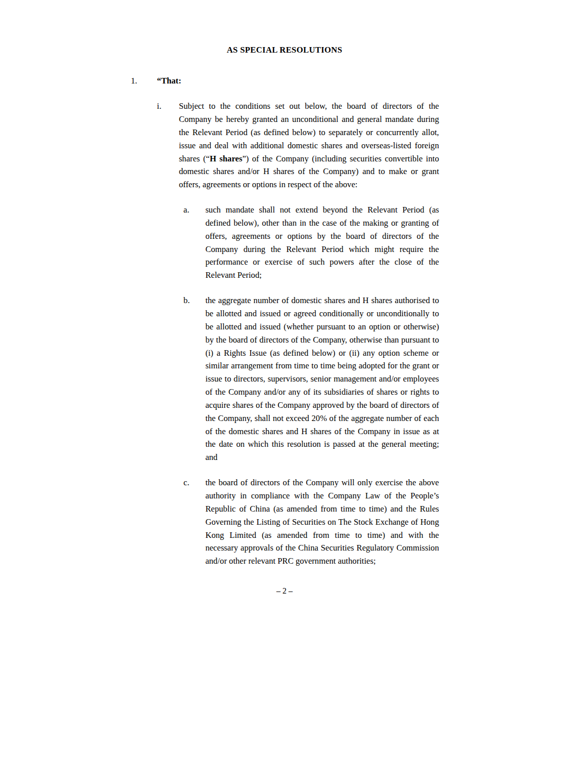AS SPECIAL RESOLUTIONS
1.
“That:
i.
Subject to the conditions set out below, the board of directors of the Company be hereby granted an unconditional and general mandate during the Relevant Period (as defined below) to separately or concurrently allot, issue and deal with additional domestic shares and overseas-listed foreign shares (“H shares”) of the Company (including securities convertible into domestic shares and/or H shares of the Company) and to make or grant offers, agreements or options in respect of the above:
a.
such mandate shall not extend beyond the Relevant Period (as defined below), other than in the case of the making or granting of offers, agreements or options by the board of directors of the Company during the Relevant Period which might require the performance or exercise of such powers after the close of the Relevant Period;
b.
the aggregate number of domestic shares and H shares authorised to be allotted and issued or agreed conditionally or unconditionally to be allotted and issued (whether pursuant to an option or otherwise) by the board of directors of the Company, otherwise than pursuant to (i) a Rights Issue (as defined below) or (ii) any option scheme or similar arrangement from time to time being adopted for the grant or issue to directors, supervisors, senior management and/or employees of the Company and/or any of its subsidiaries of shares or rights to acquire shares of the Company approved by the board of directors of the Company, shall not exceed 20% of the aggregate number of each of the domestic shares and H shares of the Company in issue as at the date on which this resolution is passed at the general meeting; and
c.
the board of directors of the Company will only exercise the above authority in compliance with the Company Law of the People’s Republic of China (as amended from time to time) and the Rules Governing the Listing of Securities on The Stock Exchange of Hong Kong Limited (as amended from time to time) and with the necessary approvals of the China Securities Regulatory Commission and/or other relevant PRC government authorities;
– 2 –